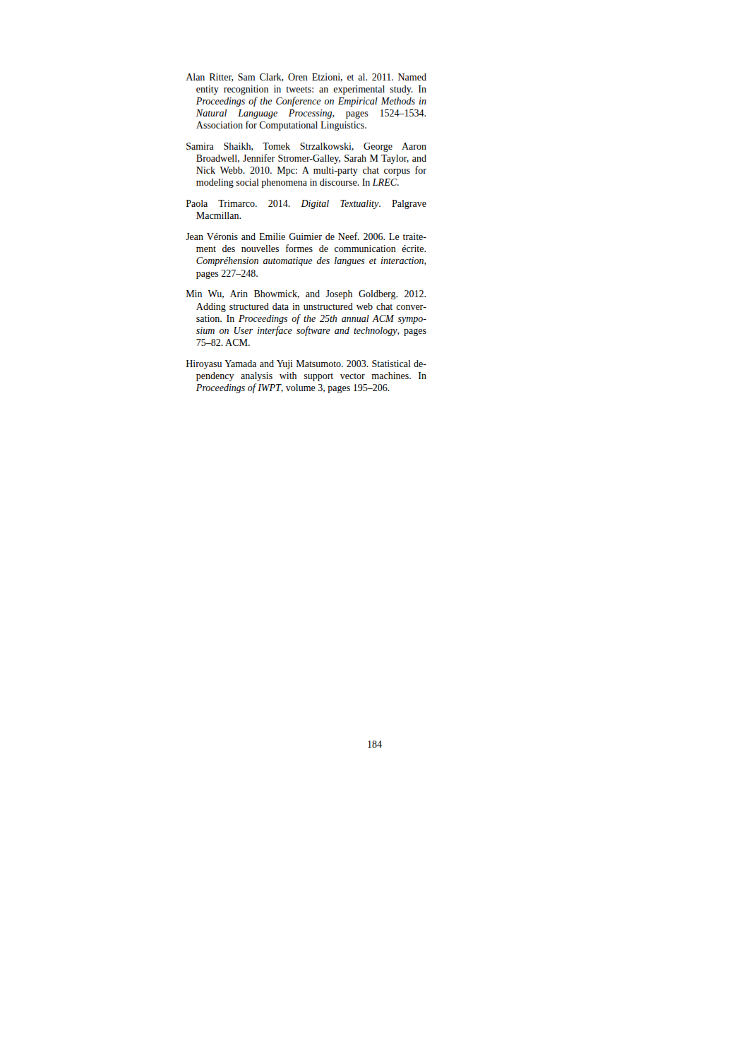Alan Ritter, Sam Clark, Oren Etzioni, et al. 2011. Named entity recognition in tweets: an experimental study. In Proceedings of the Conference on Empirical Methods in Natural Language Processing, pages 1524–1534. Association for Computational Linguistics.
Samira Shaikh, Tomek Strzalkowski, George Aaron Broadwell, Jennifer Stromer-Galley, Sarah M Taylor, and Nick Webb. 2010. Mpc: A multi-party chat corpus for modeling social phenomena in discourse. In LREC.
Paola Trimarco. 2014. Digital Textuality. Palgrave Macmillan.
Jean Véronis and Emilie Guimier de Neef. 2006. Le traitement des nouvelles formes de communication écrite. Compréhension automatique des langues et interaction, pages 227–248.
Min Wu, Arin Bhowmick, and Joseph Goldberg. 2012. Adding structured data in unstructured web chat conversation. In Proceedings of the 25th annual ACM symposium on User interface software and technology, pages 75–82. ACM.
Hiroyasu Yamada and Yuji Matsumoto. 2003. Statistical dependency analysis with support vector machines. In Proceedings of IWPT, volume 3, pages 195–206.
184